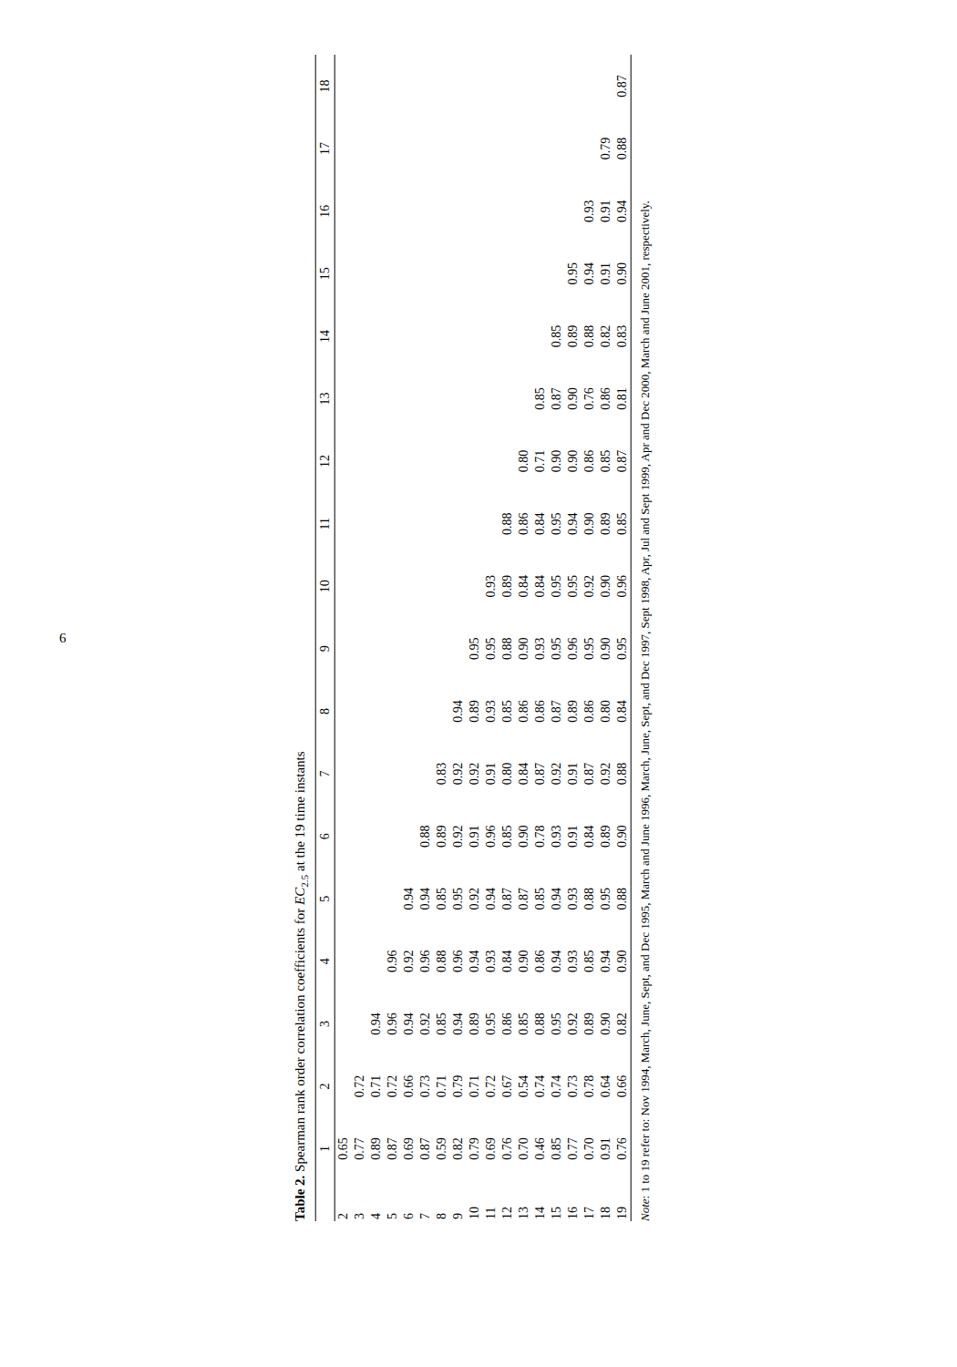6
Table 2. Spearman rank order correlation coefficients for EC2.5 at the 19 time instants
| | 1 | 2 | 3 | 4 | 5 | 6 | 7 | 8 | 9 | 10 | 11 | 12 | 13 | 14 | 15 | 16 | 17 | 18 |
| --- | --- | --- | --- | --- | --- | --- | --- | --- | --- | --- | --- | --- | --- | --- | --- | --- | --- | --- |
| 2 | 0.65 | | | | | | | | | | | | | | | | | |
| 3 | 0.77 | 0.72 | | | | | | | | | | | | | | | | |
| 4 | 0.89 | 0.71 | 0.94 | | | | | | | | | | | | | | | |
| 5 | 0.87 | 0.72 | 0.96 | 0.96 | | | | | | | | | | | | | | |
| 6 | 0.69 | 0.66 | 0.94 | 0.92 | 0.94 | | | | | | | | | | | | | |
| 7 | 0.87 | 0.73 | 0.92 | 0.96 | 0.94 | 0.88 | | | | | | | | | | | | |
| 8 | 0.59 | 0.71 | 0.85 | 0.88 | 0.85 | 0.89 | 0.83 | | | | | | | | | | | |
| 9 | 0.82 | 0.79 | 0.94 | 0.96 | 0.95 | 0.92 | 0.92 | 0.94 | | | | | | | | | | |
| 10 | 0.79 | 0.71 | 0.89 | 0.94 | 0.92 | 0.91 | 0.92 | 0.89 | 0.95 | | | | | | | | | |
| 11 | 0.69 | 0.72 | 0.95 | 0.93 | 0.94 | 0.96 | 0.91 | 0.93 | 0.95 | 0.93 | | | | | | | | |
| 12 | 0.76 | 0.67 | 0.86 | 0.84 | 0.87 | 0.85 | 0.80 | 0.85 | 0.88 | 0.89 | 0.88 | | | | | | | |
| 13 | 0.70 | 0.54 | 0.85 | 0.90 | 0.87 | 0.90 | 0.84 | 0.86 | 0.90 | 0.84 | 0.86 | 0.80 | | | | | | |
| 14 | 0.46 | 0.74 | 0.88 | 0.86 | 0.85 | 0.78 | 0.87 | 0.86 | 0.93 | 0.84 | 0.84 | 0.71 | 0.85 | | | | | |
| 15 | 0.85 | 0.74 | 0.95 | 0.94 | 0.94 | 0.93 | 0.92 | 0.87 | 0.95 | 0.95 | 0.95 | 0.90 | 0.87 | 0.85 | | | | |
| 16 | 0.77 | 0.73 | 0.92 | 0.93 | 0.93 | 0.91 | 0.91 | 0.89 | 0.96 | 0.95 | 0.94 | 0.90 | 0.90 | 0.89 | 0.95 | | | |
| 17 | 0.70 | 0.78 | 0.89 | 0.85 | 0.88 | 0.84 | 0.87 | 0.86 | 0.95 | 0.92 | 0.90 | 0.86 | 0.76 | 0.88 | 0.94 | 0.93 | | |
| 18 | 0.91 | 0.64 | 0.90 | 0.94 | 0.95 | 0.89 | 0.92 | 0.80 | 0.90 | 0.90 | 0.89 | 0.85 | 0.86 | 0.82 | 0.91 | 0.91 | 0.79 | |
| 19 | 0.76 | 0.66 | 0.82 | 0.90 | 0.88 | 0.90 | 0.88 | 0.84 | 0.95 | 0.96 | 0.85 | 0.87 | 0.81 | 0.83 | 0.90 | 0.94 | 0.88 | 0.87 |
Note: 1 to 19 refer to: Nov 1994, March, June, Sept, and Dec 1995, March and June 1996, March, June, Sept, and Dec 1997, Sept 1998, Apr, Jul and Sept 1999, Apr and Dec 2000, March and June 2001, respectively.